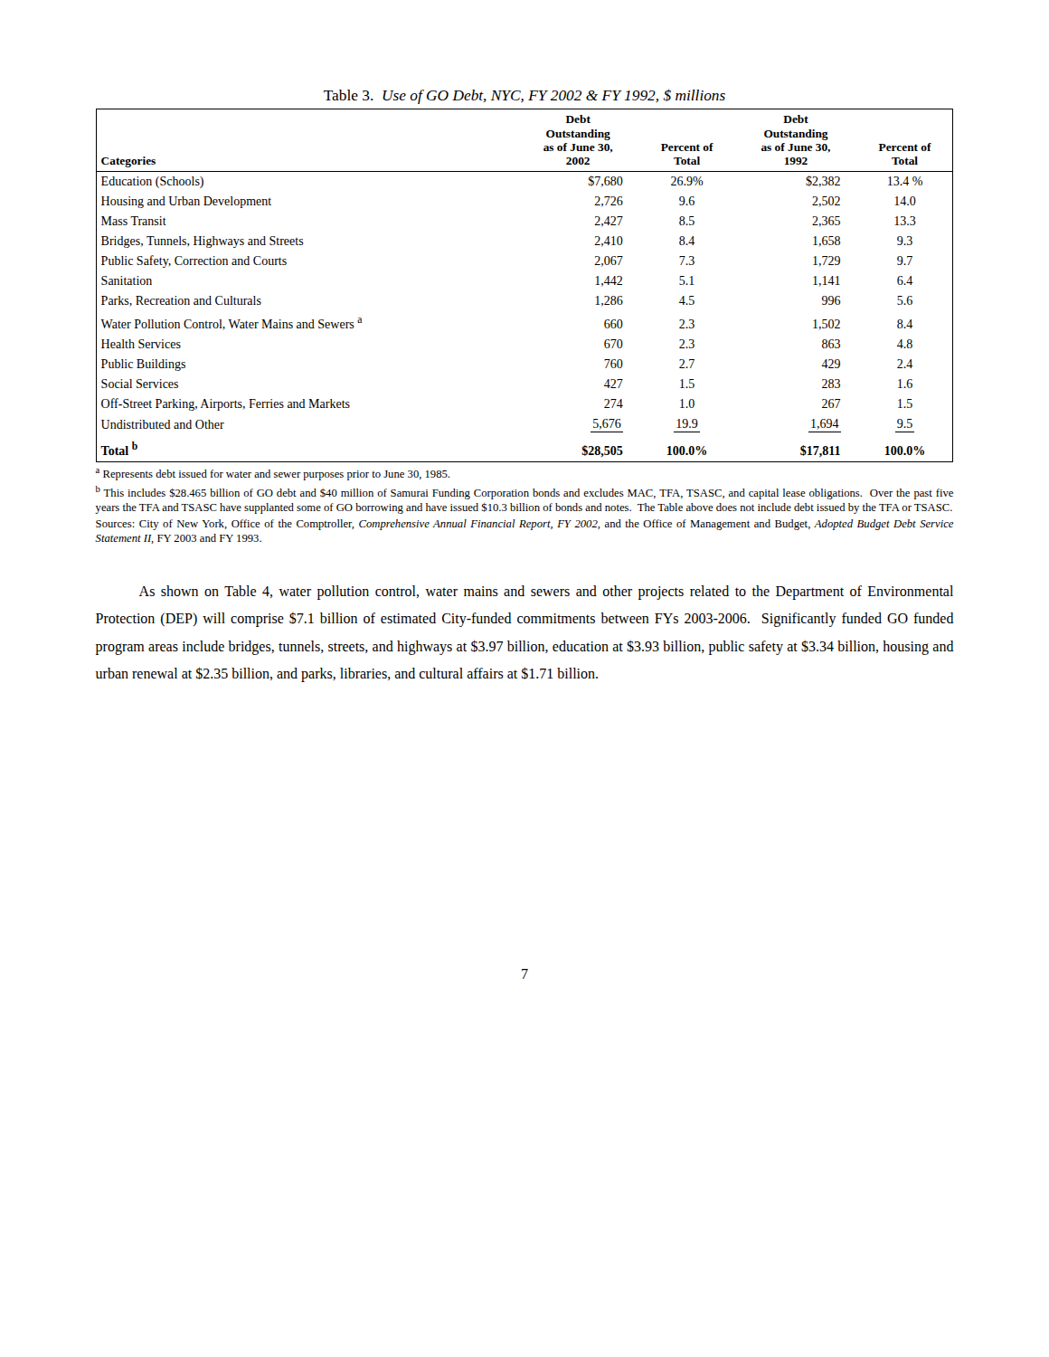Table 3. Use of GO Debt, NYC, FY 2002 & FY 1992, $ millions
| Categories | Debt Outstanding as of June 30, 2002 | Percent of Total | Debt Outstanding as of June 30, 1992 | Percent of Total |
| --- | --- | --- | --- | --- |
| Education (Schools) | $7,680 | 26.9% | $2,382 | 13.4 % |
| Housing and Urban Development | 2,726 | 9.6 | 2,502 | 14.0 |
| Mass Transit | 2,427 | 8.5 | 2,365 | 13.3 |
| Bridges, Tunnels, Highways and Streets | 2,410 | 8.4 | 1,658 | 9.3 |
| Public Safety, Correction and Courts | 2,067 | 7.3 | 1,729 | 9.7 |
| Sanitation | 1,442 | 5.1 | 1,141 | 6.4 |
| Parks, Recreation and Culturals | 1,286 | 4.5 | 996 | 5.6 |
| Water Pollution Control, Water Mains and Sewers a | 660 | 2.3 | 1,502 | 8.4 |
| Health Services | 670 | 2.3 | 863 | 4.8 |
| Public Buildings | 760 | 2.7 | 429 | 2.4 |
| Social Services | 427 | 1.5 | 283 | 1.6 |
| Off-Street Parking, Airports, Ferries and Markets | 274 | 1.0 | 267 | 1.5 |
| Undistributed and Other | 5,676 | 19.9 | 1,694 | 9.5 |
| Total b | $28,505 | 100.0% | $17,811 | 100.0% |
a Represents debt issued for water and sewer purposes prior to June 30, 1985.
b This includes $28.465 billion of GO debt and $40 million of Samurai Funding Corporation bonds and excludes MAC, TFA, TSASC, and capital lease obligations. Over the past five years the TFA and TSASC have supplanted some of GO borrowing and have issued $10.3 billion of bonds and notes. The Table above does not include debt issued by the TFA or TSASC.
Sources: City of New York, Office of the Comptroller, Comprehensive Annual Financial Report, FY 2002, and the Office of Management and Budget, Adopted Budget Debt Service Statement II, FY 2003 and FY 1993.
As shown on Table 4, water pollution control, water mains and sewers and other projects related to the Department of Environmental Protection (DEP) will comprise $7.1 billion of estimated City-funded commitments between FYs 2003-2006. Significantly funded GO funded program areas include bridges, tunnels, streets, and highways at $3.97 billion, education at $3.93 billion, public safety at $3.34 billion, housing and urban renewal at $2.35 billion, and parks, libraries, and cultural affairs at $1.71 billion.
7